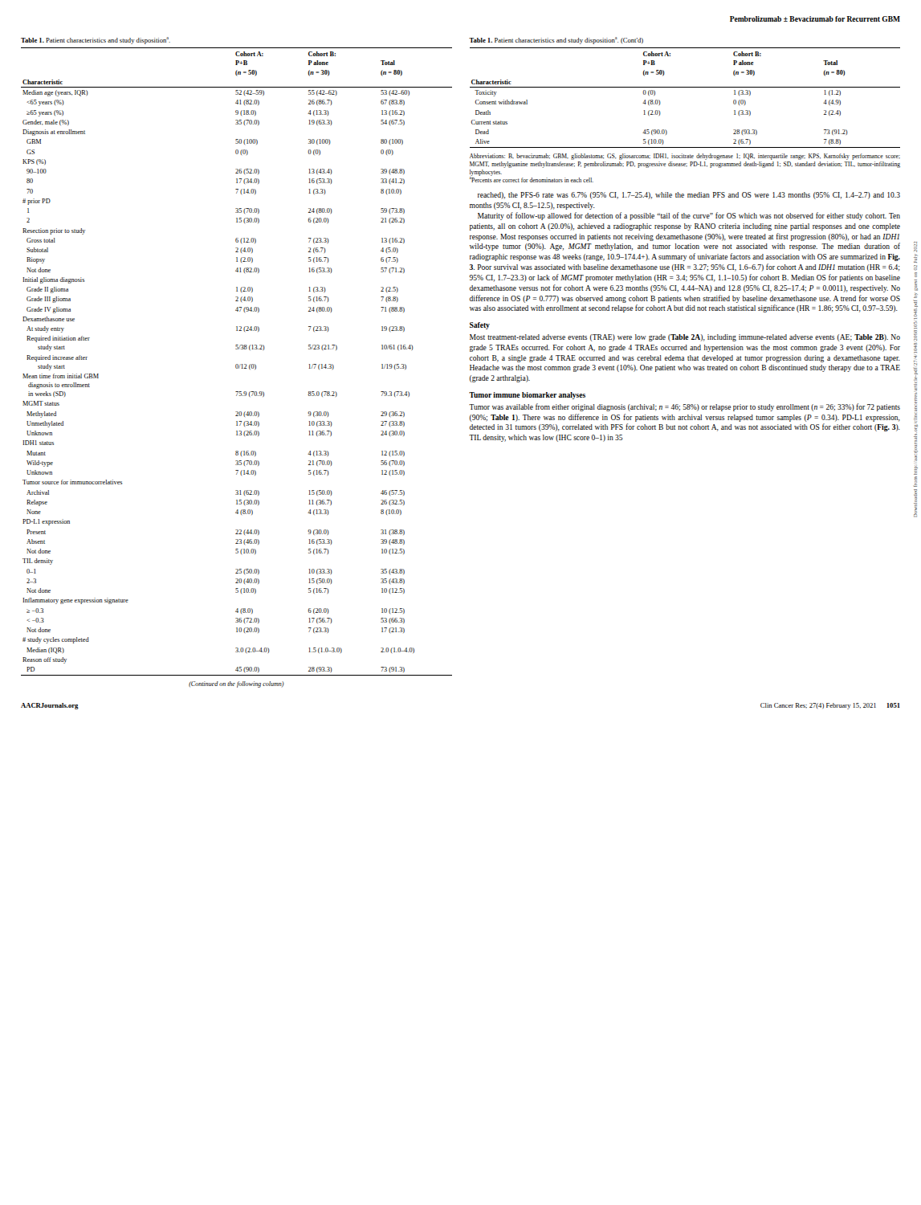Pembrolizumab ± Bevacizumab for Recurrent GBM
Table 1. Patient characteristics and study disposition a .
| | Cohort A: P+B ( n = 50) | Cohort B: P alone ( n = 30) | Total ( n = 80) |
| --- | --- | --- | --- |
| Characteristic | | | |
| Median age (years, IQR) | 52 (42–59) | 55 (42–62) | 53 (42–60) |
| <65 years (%) | 41 (82.0) | 26 (86.7) | 67 (83.8) |
| ≥65 years (%) | 9 (18.0) | 4 (13.3) | 13 (16.2) |
| Gender, male (%) | 35 (70.0) | 19 (63.3) | 54 (67.5) |
| Diagnosis at enrollment | | | |
| GBM | 50 (100) | 30 (100) | 80 (100) |
| GS | 0 (0) | 0 (0) | 0 (0) |
| KPS (%) | | | |
| 90–100 | 26 (52.0) | 13 (43.4) | 39 (48.8) |
| 80 | 17 (34.0) | 16 (53.3) | 33 (41.2) |
| 70 | 7 (14.0) | 1 (3.3) | 8 (10.0) |
| # prior PD | | | |
| 1 | 35 (70.0) | 24 (80.0) | 59 (73.8) |
| 2 | 15 (30.0) | 6 (20.0) | 21 (26.2) |
| Resection prior to study | | | |
| Gross total | 6 (12.0) | 7 (23.3) | 13 (16.2) |
| Subtotal | 2 (4.0) | 2 (6.7) | 4 (5.0) |
| Biopsy | 1 (2.0) | 5 (16.7) | 6 (7.5) |
| Not done | 41 (82.0) | 16 (53.3) | 57 (71.2) |
| Initial glioma diagnosis | | | |
| Grade II glioma | 1 (2.0) | 1 (3.3) | 2 (2.5) |
| Grade III glioma | 2 (4.0) | 5 (16.7) | 7 (8.8) |
| Grade IV glioma | 47 (94.0) | 24 (80.0) | 71 (88.8) |
| Dexamethasone use | | | |
| At study entry | 12 (24.0) | 7 (23.3) | 19 (23.8) |
| Required initiation after study start | 5/38 (13.2) | 5/23 (21.7) | 10/61 (16.4) |
| Required increase after study start | 0/12 (0) | 1/7 (14.3) | 1/19 (5.3) |
| Mean time from initial GBM diagnosis to enrollment in weeks (SD) | 75.9 (70.9) | 85.0 (78.2) | 79.3 (73.4) |
| MGMT status | | | |
| Methylated | 20 (40.0) | 9 (30.0) | 29 (36.2) |
| Unmethylated | 17 (34.0) | 10 (33.3) | 27 (33.8) |
| Unknown | 13 (26.0) | 11 (36.7) | 24 (30.0) |
| IDH1 status | | | |
| Mutant | 8 (16.0) | 4 (13.3) | 12 (15.0) |
| Wild-type | 35 (70.0) | 21 (70.0) | 56 (70.0) |
| Unknown | 7 (14.0) | 5 (16.7) | 12 (15.0) |
| Tumor source for immunocorrelatives | | | |
| Archival | 31 (62.0) | 15 (50.0) | 46 (57.5) |
| Relapse | 15 (30.0) | 11 (36.7) | 26 (32.5) |
| None | 4 (8.0) | 4 (13.3) | 8 (10.0) |
| PD-L1 expression | | | |
| Present | 22 (44.0) | 9 (30.0) | 31 (38.8) |
| Absent | 23 (46.0) | 16 (53.3) | 39 (48.8) |
| Not done | 5 (10.0) | 5 (16.7) | 10 (12.5) |
| TIL density | | | |
| 0–1 | 25 (50.0) | 10 (33.3) | 35 (43.8) |
| 2–3 | 20 (40.0) | 15 (50.0) | 35 (43.8) |
| Not done | 5 (10.0) | 5 (16.7) | 10 (12.5) |
| Inflammatory gene expression signature | | | |
| ≥ −0.3 | 4 (8.0) | 6 (20.0) | 10 (12.5) |
| < −0.3 | 36 (72.0) | 17 (56.7) | 53 (66.3) |
| Not done | 10 (20.0) | 7 (23.3) | 17 (21.3) |
| # study cycles completed | | | |
| Median (IQR) | 3.0 (2.0–4.0) | 1.5 (1.0–3.0) | 2.0 (1.0–4.0) |
| Reason off study | | | |
| PD | 45 (90.0) | 28 (93.3) | 73 (91.3) |
(Continued on the following column)
Table 1. Patient characteristics and study disposition a . (Cont'd)
| | Cohort A: P+B ( n = 50) | Cohort B: P alone ( n = 30) | Total ( n = 80) |
| --- | --- | --- | --- |
| Characteristic | | | |
| Toxicity | 0 (0) | 1 (3.3) | 1 (1.2) |
| Consent withdrawal | 4 (8.0) | 0 (0) | 4 (4.9) |
| Death | 1 (2.0) | 1 (3.3) | 2 (2.4) |
| Current status | | | |
| Dead | 45 (90.0) | 28 (93.3) | 73 (91.2) |
| Alive | 5 (10.0) | 2 (6.7) | 7 (8.8) |
Abbreviations: B, bevacizumab; GBM, glioblastoma; GS, gliosarcoma; IDH1, isocitrate dehydrogenase 1; IQR, interquartile range; KPS, Karnofsky performance score; MGMT, methylguanine methyltransferase; P, pembrolizumab; PD, progressive disease; PD-L1, programmed death-ligand 1; SD, standard deviation; TIL, tumor-infiltrating lymphocytes.
aPercents are correct for denominators in each cell.
reached), the PFS-6 rate was 6.7% (95% CI, 1.7–25.4), while the median PFS and OS were 1.43 months (95% CI, 1.4–2.7) and 10.3 months (95% CI, 8.5–12.5), respectively.
Maturity of follow-up allowed for detection of a possible “tail of the curve” for OS which was not observed for either study cohort. Ten patients, all on cohort A (20.0%), achieved a radiographic response by RANO criteria including nine partial responses and one complete response. Most responses occurred in patients not receiving dexamethasone (90%), were treated at first progression (80%), or had an IDH1 wild-type tumor (90%). Age, MGMT methylation, and tumor location were not associated with response. The median duration of radiographic response was 48 weeks (range, 10.9–174.4+). A summary of univariate factors and association with OS are summarized in Fig. 3. Poor survival was associated with baseline dexamethasone use (HR = 3.27; 95% CI, 1.6–6.7) for cohort A and IDH1 mutation (HR = 6.4; 95% CI, 1.7–23.3) or lack of MGMT promoter methylation (HR = 3.4; 95% CI, 1.1–10.5) for cohort B. Median OS for patients on baseline dexamethasone versus not for cohort A were 6.23 months (95% CI, 4.44–NA) and 12.8 (95% CI, 8.25–17.4; P = 0.0011), respectively. No difference in OS (P = 0.777) was observed among cohort B patients when stratified by baseline dexamethasone use. A trend for worse OS was also associated with enrollment at second relapse for cohort A but did not reach statistical significance (HR = 1.86; 95% CI, 0.97–3.59).
Safety
Most treatment-related adverse events (TRAE) were low grade (Table 2A), including immune-related adverse events (AE; Table 2B). No grade 5 TRAEs occurred. For cohort A, no grade 4 TRAEs occurred and hypertension was the most common grade 3 event (20%). For cohort B, a single grade 4 TRAE occurred and was cerebral edema that developed at tumor progression during a dexamethasone taper. Headache was the most common grade 3 event (10%). One patient who was treated on cohort B discontinued study therapy due to a TRAE (grade 2 arthralgia).
Tumor immune biomarker analyses
Tumor was available from either original diagnosis (archival; n = 46; 58%) or relapse prior to study enrollment (n = 26; 33%) for 72 patients (90%; Table 1). There was no difference in OS for patients with archival versus relapsed tumor samples (P = 0.34). PD-L1 expression, detected in 31 tumors (39%), correlated with PFS for cohort B but not cohort A, and was not associated with OS for either cohort (Fig. 3). TIL density, which was low (IHC score 0–1) in 35
Downloaded from http://aacrjournals.org/clincancerres/article-pdf/27/4/1048/2068105/1048.pdf by guest on 02 July 2022
AACRJournals.org
Clin Cancer Res; 27(4) February 15, 2021 1051